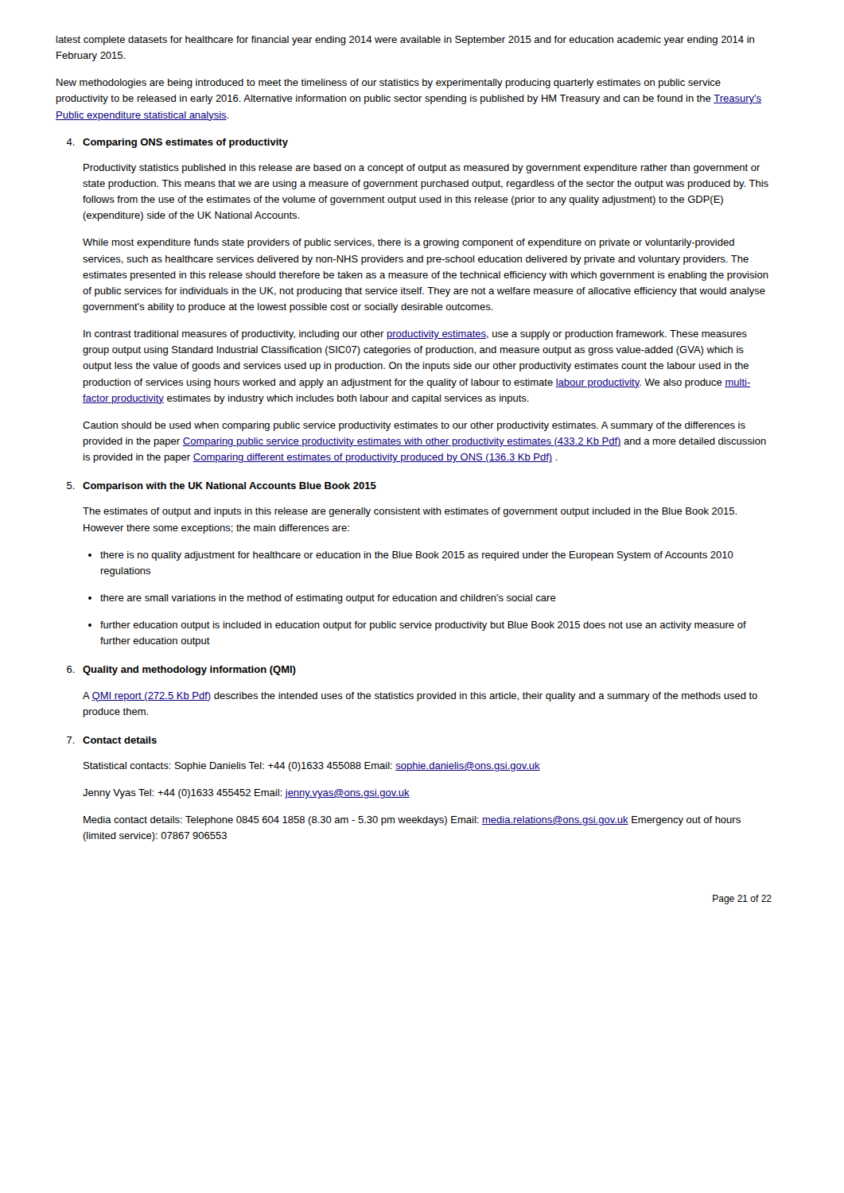latest complete datasets for healthcare for financial year ending 2014 were available in September 2015 and for education academic year ending 2014 in February 2015.
New methodologies are being introduced to meet the timeliness of our statistics by experimentally producing quarterly estimates on public service productivity to be released in early 2016. Alternative information on public sector spending is published by HM Treasury and can be found in the Treasury's Public expenditure statistical analysis.
Comparing ONS estimates of productivity
Productivity statistics published in this release are based on a concept of output as measured by government expenditure rather than government or state production. This means that we are using a measure of government purchased output, regardless of the sector the output was produced by. This follows from the use of the estimates of the volume of government output used in this release (prior to any quality adjustment) to the GDP(E) (expenditure) side of the UK National Accounts.
While most expenditure funds state providers of public services, there is a growing component of expenditure on private or voluntarily-provided services, such as healthcare services delivered by non-NHS providers and pre-school education delivered by private and voluntary providers. The estimates presented in this release should therefore be taken as a measure of the technical efficiency with which government is enabling the provision of public services for individuals in the UK, not producing that service itself. They are not a welfare measure of allocative efficiency that would analyse government's ability to produce at the lowest possible cost or socially desirable outcomes.
In contrast traditional measures of productivity, including our other productivity estimates, use a supply or production framework. These measures group output using Standard Industrial Classification (SIC07) categories of production, and measure output as gross value-added (GVA) which is output less the value of goods and services used up in production. On the inputs side our other productivity estimates count the labour used in the production of services using hours worked and apply an adjustment for the quality of labour to estimate labour productivity. We also produce multi-factor productivity estimates by industry which includes both labour and capital services as inputs.
Caution should be used when comparing public service productivity estimates to our other productivity estimates. A summary of the differences is provided in the paper Comparing public service productivity estimates with other productivity estimates (433.2 Kb Pdf) and a more detailed discussion is provided in the paper Comparing different estimates of productivity produced by ONS (136.3 Kb Pdf) .
Comparison with the UK National Accounts Blue Book 2015
The estimates of output and inputs in this release are generally consistent with estimates of government output included in the Blue Book 2015. However there some exceptions; the main differences are:
there is no quality adjustment for healthcare or education in the Blue Book 2015 as required under the European System of Accounts 2010 regulations
there are small variations in the method of estimating output for education and children's social care
further education output is included in education output for public service productivity but Blue Book 2015 does not use an activity measure of further education output
Quality and methodology information (QMI)
A QMI report (272.5 Kb Pdf) describes the intended uses of the statistics provided in this article, their quality and a summary of the methods used to produce them.
Contact details
Statistical contacts: Sophie Danielis Tel: +44 (0)1633 455088 Email: sophie.danielis@ons.gsi.gov.uk
Jenny Vyas Tel: +44 (0)1633 455452 Email: jenny.vyas@ons.gsi.gov.uk
Media contact details: Telephone 0845 604 1858 (8.30 am - 5.30 pm weekdays) Email: media.relations@ons.gsi.gov.uk Emergency out of hours (limited service): 07867 906553
Page 21 of 22